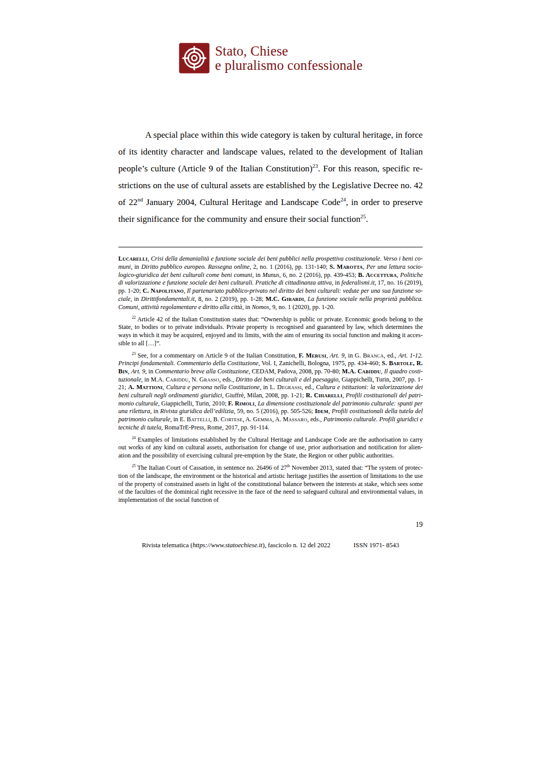Stato, Chiese
e pluralismo confessionale
A special place within this wide category is taken by cultural heritage, in force of its identity character and landscape values, related to the development of Italian people’s culture (Article 9 of the Italian Constitution)23. For this reason, specific restrictions on the use of cultural assets are established by the Legislative Decree no. 42 of 22nd January 2004, Cultural Heritage and Landscape Code24, in order to preserve their significance for the community and ensure their social function25.
Lucarelli, Crisi della demanialità e funzione sociale dei beni pubblici nella prospettiva costituzionale. Verso i beni comuni, in Diritto pubblico europeo. Rassegna online, 2, no. 1 (2016), pp. 131-140; S. Marotta, Per una lettura sociologico-giuridica dei beni culturali come beni comuni, in Munus, 6, no. 2 (2016), pp. 439-453; B. Accettura, Politiche di valorizzazione e funzione sociale dei beni culturali. Pratiche di cittadinanza attiva, in federalismi.it, 17, no. 16 (2019), pp. 1-20; C. Napolitano, Il partenariato pubblico-privato nel diritto dei beni culturali: vedute per una sua funzione sociale, in Dirittifondamentali.it, 8, no. 2 (2019), pp. 1-28; M.C. Girardi, La funzione sociale nella proprietà pubblica. Comuni, attività regolamentare e diritto alla città, in Nomos, 9, no. 1 (2020), pp. 1-20.
22 Article 42 of the Italian Constitution states that: “Ownership is public or private. Economic goods belong to the State, to bodies or to private individuals. Private property is recognised and guaranteed by law, which determines the ways in which it may be acquired, enjoyed and its limits, with the aim of ensuring its social function and making it accessible to all […]”.
23 See, for a commentary on Article 9 of the Italian Constitution, F. Merusi, Art. 9, in G. Branca, ed., Art. 1-12. Principi fondamentali. Commentario della Costituzione, Vol. I, Zanichelli, Bologna, 1975, pp. 434-460; S. Bartole, R. Bin, Art. 9, in Commentario breve alla Costituzione, CEDAM, Padova, 2008, pp. 70-80; M.A. Cabiddu, Il quadro costituzionale, in M.A. Cabiddu, N. Grasso, eds., Diritto dei beni culturali e del paesaggio, Giappichelli, Turin, 2007, pp. 1-21; A. Mattioni, Cultura e persona nella Costituzione, in L. Degrassi, ed., Cultura e istituzioni: la valorizzazione dei beni culturali negli ordinamenti giuridici, Giuffrè, Milan, 2008, pp. 1-21; R. Chiarelli, Profili costituzionali del patrimonio culturale, Giappichelli, Turin, 2010; F. Rimoli, La dimensione costituzionale del patrimonio culturale: spunti per una rilettura, in Rivista giuridica dell’edilizia, 59, no. 5 (2016), pp. 505-526; Idem, Profili costituzionali della tutela del patrimonio culturale, in E. Battelli, B. Cortese, A. Gemma, A. Massaro, eds., Patrimonio culturale. Profili giuridici e tecniche di tutela, RomaTrE-Press, Rome, 2017, pp. 91-114.
24 Examples of limitations established by the Cultural Heritage and Landscape Code are the authorisation to carry out works of any kind on cultural assets, authorisation for change of use, prior authorisation and notification for alienation and the possibility of exercising cultural pre-emption by the State, the Region or other public authorities.
25 The Italian Court of Cassation, in sentence no. 26496 of 27th November 2013, stated that: “The system of protection of the landscape, the environment or the historical and artistic heritage justifies the assertion of limitations to the use of the property of constrained assets in light of the constitutional balance between the interests at stake, which sees some of the faculties of the dominical right recessive in the face of the need to safeguard cultural and environmental values, in implementation of the social function of
19
Rivista telematica (https://www.statoechiese.it), fascicolo n. 12 del 2022 ISSN 1971- 8543